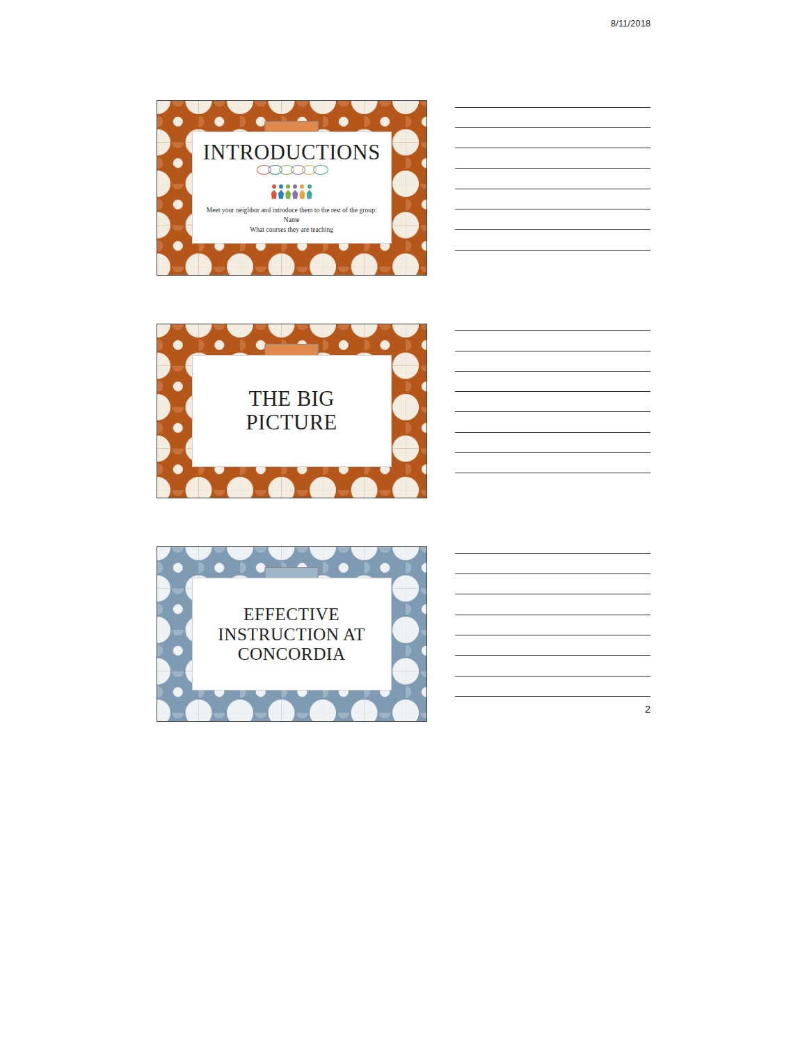8/11/2018
INTRODUCTIONS
Meet your neighbor and introduce them to the rest of the group:
Name
What courses they are teaching
THE BIG PICTURE
EFFECTIVE
INSTRUCTION AT
CONCORDIA
2